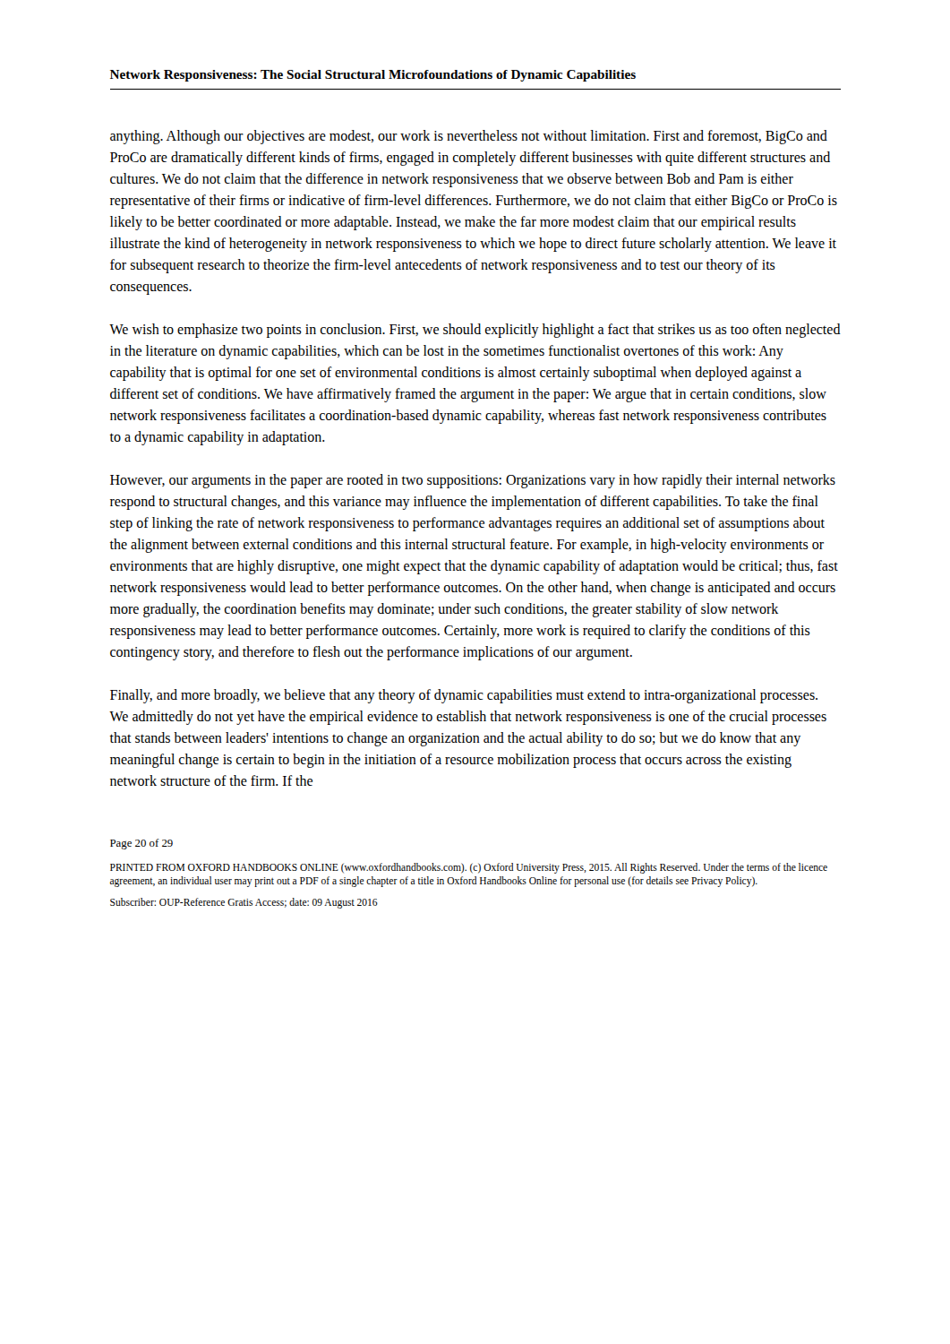Network Responsiveness: The Social Structural Microfoundations of Dynamic Capabilities
anything. Although our objectives are modest, our work is nevertheless not without limitation. First and foremost, BigCo and ProCo are dramatically different kinds of firms, engaged in completely different businesses with quite different structures and cultures. We do not claim that the difference in network responsiveness that we observe between Bob and Pam is either representative of their firms or indicative of firm-level differences. Furthermore, we do not claim that either BigCo or ProCo is likely to be better coordinated or more adaptable. Instead, we make the far more modest claim that our empirical results illustrate the kind of heterogeneity in network responsiveness to which we hope to direct future scholarly attention. We leave it for subsequent research to theorize the firm-level antecedents of network responsiveness and to test our theory of its consequences.
We wish to emphasize two points in conclusion. First, we should explicitly highlight a fact that strikes us as too often neglected in the literature on dynamic capabilities, which can be lost in the sometimes functionalist overtones of this work: Any capability that is optimal for one set of environmental conditions is almost certainly suboptimal when deployed against a different set of conditions. We have affirmatively framed the argument in the paper: We argue that in certain conditions, slow network responsiveness facilitates a coordination-based dynamic capability, whereas fast network responsiveness contributes to a dynamic capability in adaptation.
However, our arguments in the paper are rooted in two suppositions: Organizations vary in how rapidly their internal networks respond to structural changes, and this variance may influence the implementation of different capabilities. To take the final step of linking the rate of network responsiveness to performance advantages requires an additional set of assumptions about the alignment between external conditions and this internal structural feature. For example, in high-velocity environments or environments that are highly disruptive, one might expect that the dynamic capability of adaptation would be critical; thus, fast network responsiveness would lead to better performance outcomes. On the other hand, when change is anticipated and occurs more gradually, the coordination benefits may dominate; under such conditions, the greater stability of slow network responsiveness may lead to better performance outcomes. Certainly, more work is required to clarify the conditions of this contingency story, and therefore to flesh out the performance implications of our argument.
Finally, and more broadly, we believe that any theory of dynamic capabilities must extend to intra-organizational processes. We admittedly do not yet have the empirical evidence to establish that network responsiveness is one of the crucial processes that stands between leaders' intentions to change an organization and the actual ability to do so; but we do know that any meaningful change is certain to begin in the initiation of a resource mobilization process that occurs across the existing network structure of the firm. If the
Page 20 of 29
PRINTED FROM OXFORD HANDBOOKS ONLINE (www.oxfordhandbooks.com). (c) Oxford University Press, 2015. All Rights Reserved. Under the terms of the licence agreement, an individual user may print out a PDF of a single chapter of a title in Oxford Handbooks Online for personal use (for details see Privacy Policy).
Subscriber: OUP-Reference Gratis Access; date: 09 August 2016